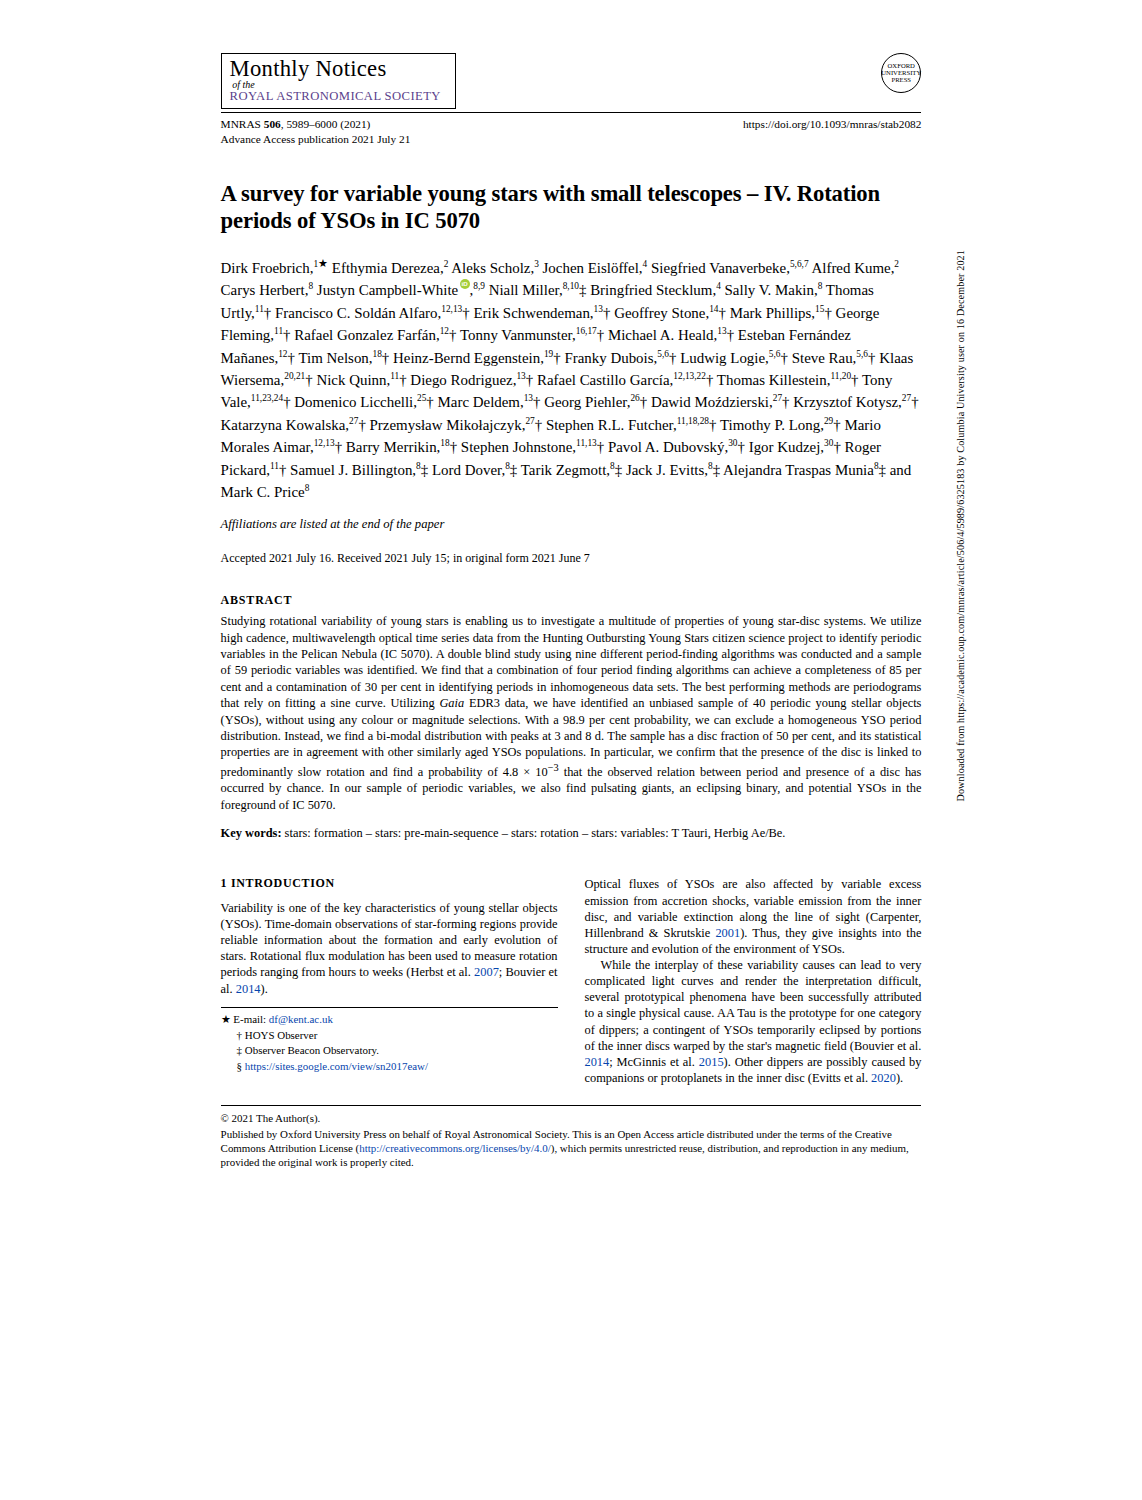Downloaded from https://academic.oup.com/mnras/article/506/4/5989/6325183 by Columbia University user on 16 December 2021
Monthly Notices
of the
ROYAL ASTRONOMICAL SOCIETY
OXFORD
UNIVERSITY
PRESS
MNRAS 506, 5989–6000 (2021)
Advance Access publication 2021 July 21
https://doi.org/10.1093/mnras/stab2082
A survey for variable young stars with small telescopes – IV. Rotation periods of YSOs in IC 5070
Dirk Froebrich,1★ Efthymia Derezea,2 Aleks Scholz,3 Jochen Eislöffel,4 Siegfried Vanaverbeke,5,6,7 Alfred Kume,2 Carys Herbert,8 Justyn Campbell-White ,8,9 Niall Miller,8,10‡ Bringfried Stecklum,4 Sally V. Makin,8 Thomas Urtly,11† Francisco C. Soldán Alfaro,12,13† Erik Schwendeman,13† Geoffrey Stone,14† Mark Phillips,15† George Fleming,11† Rafael Gonzalez Farfán,12† Tonny Vanmunster,16,17† Michael A. Heald,13† Esteban Fernández Mañanes,12† Tim Nelson,18† Heinz-Bernd Eggenstein,19† Franky Dubois,5,6† Ludwig Logie,5,6† Steve Rau,5,6† Klaas Wiersema,20,21† Nick Quinn,11† Diego Rodriguez,13† Rafael Castillo García,12,13,22† Thomas Killestein,11,20† Tony Vale,11,23,24† Domenico Licchelli,25† Marc Deldem,13† Georg Piehler,26† Dawid Moździerski,27† Krzysztof Kotysz,27† Katarzyna Kowalska,27† Przemysław Mikołajczyk,27† Stephen R.L. Futcher,11,18,28† Timothy P. Long,29† Mario Morales Aimar,12,13† Barry Merrikin,18† Stephen Johnstone,11,13† Pavol A. Dubovský,30† Igor Kudzej,30† Roger Pickard,11† Samuel J. Billington,8‡ Lord Dover,8‡ Tarik Zegmott,8‡ Jack J. Evitts,8‡ Alejandra Traspas Munia8‡ and Mark C. Price8
Affiliations are listed at the end of the paper
Accepted 2021 July 16. Received 2021 July 15; in original form 2021 June 7
ABSTRACT
Studying rotational variability of young stars is enabling us to investigate a multitude of properties of young star-disc systems. We utilize high cadence, multiwavelength optical time series data from the Hunting Outbursting Young Stars citizen science project to identify periodic variables in the Pelican Nebula (IC 5070). A double blind study using nine different period-finding algorithms was conducted and a sample of 59 periodic variables was identified. We find that a combination of four period finding algorithms can achieve a completeness of 85 per cent and a contamination of 30 per cent in identifying periods in inhomogeneous data sets. The best performing methods are periodograms that rely on fitting a sine curve. Utilizing Gaia EDR3 data, we have identified an unbiased sample of 40 periodic young stellar objects (YSOs), without using any colour or magnitude selections. With a 98.9 per cent probability, we can exclude a homogeneous YSO period distribution. Instead, we find a bi-modal distribution with peaks at 3 and 8 d. The sample has a disc fraction of 50 per cent, and its statistical properties are in agreement with other similarly aged YSOs populations. In particular, we confirm that the presence of the disc is linked to predominantly slow rotation and find a probability of 4.8 × 10−3 that the observed relation between period and presence of a disc has occurred by chance. In our sample of periodic variables, we also find pulsating giants, an eclipsing binary, and potential YSOs in the foreground of IC 5070.
Key words: stars: formation – stars: pre-main-sequence – stars: rotation – stars: variables: T Tauri, Herbig Ae/Be.
1 INTRODUCTION
Variability is one of the key characteristics of young stellar objects (YSOs). Time-domain observations of star-forming regions provide reliable information about the formation and early evolution of stars. Rotational flux modulation has been used to measure rotation periods ranging from hours to weeks (Herbst et al. 2007; Bouvier et al. 2014).
★ E-mail: df@kent.ac.uk
† HOYS Observer
‡ Observer Beacon Observatory.
§ https://sites.google.com/view/sn2017eaw/
Optical fluxes of YSOs are also affected by variable excess emission from accretion shocks, variable emission from the inner disc, and variable extinction along the line of sight (Carpenter, Hillenbrand & Skrutskie 2001). Thus, they give insights into the structure and evolution of the environment of YSOs.
While the interplay of these variability causes can lead to very complicated light curves and render the interpretation difficult, several prototypical phenomena have been successfully attributed to a single physical cause. AA Tau is the prototype for one category of dippers; a contingent of YSOs temporarily eclipsed by portions of the inner discs warped by the star's magnetic field (Bouvier et al. 2014; McGinnis et al. 2015). Other dippers are possibly caused by companions or protoplanets in the inner disc (Evitts et al. 2020).
© 2021 The Author(s).
Published by Oxford University Press on behalf of Royal Astronomical Society. This is an Open Access article distributed under the terms of the Creative Commons Attribution License (http://creativecommons.org/licenses/by/4.0/), which permits unrestricted reuse, distribution, and reproduction in any medium, provided the original work is properly cited.